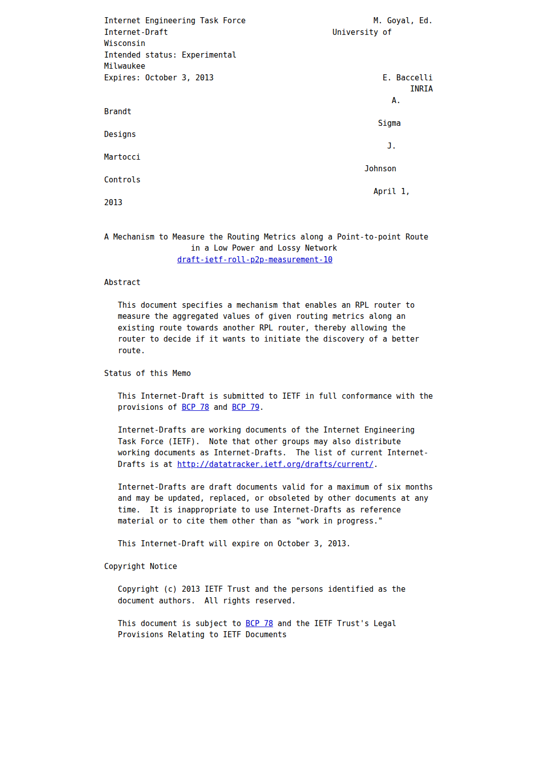Internet Engineering Task Force                            M. Goyal, Ed.
Internet-Draft                                    University of Wisconsin
Intended status: Experimental                                   Milwaukee
Expires: October 3, 2013                                     E. Baccelli
                                                                   INRIA
                                                               A. Brandt
                                                            Sigma Designs
                                                              J. Martocci
                                                         Johnson Controls
                                                           April 1, 2013


A Mechanism to Measure the Routing Metrics along a Point-to-point Route
                   in a Low Power and Lossy Network
                draft-ietf-roll-p2p-measurement-10

Abstract

   This document specifies a mechanism that enables an RPL router to
   measure the aggregated values of given routing metrics along an
   existing route towards another RPL router, thereby allowing the
   router to decide if it wants to initiate the discovery of a better
   route.

Status of this Memo

   This Internet-Draft is submitted to IETF in full conformance with the
   provisions of BCP 78 and BCP 79.

   Internet-Drafts are working documents of the Internet Engineering
   Task Force (IETF).  Note that other groups may also distribute
   working documents as Internet-Drafts.  The list of current Internet-
   Drafts is at http://datatracker.ietf.org/drafts/current/.

   Internet-Drafts are draft documents valid for a maximum of six months
   and may be updated, replaced, or obsoleted by other documents at any
   time.  It is inappropriate to use Internet-Drafts as reference
   material or to cite them other than as "work in progress."

   This Internet-Draft will expire on October 3, 2013.

Copyright Notice

   Copyright (c) 2013 IETF Trust and the persons identified as the
   document authors.  All rights reserved.

   This document is subject to BCP 78 and the IETF Trust's Legal
   Provisions Relating to IETF Documents